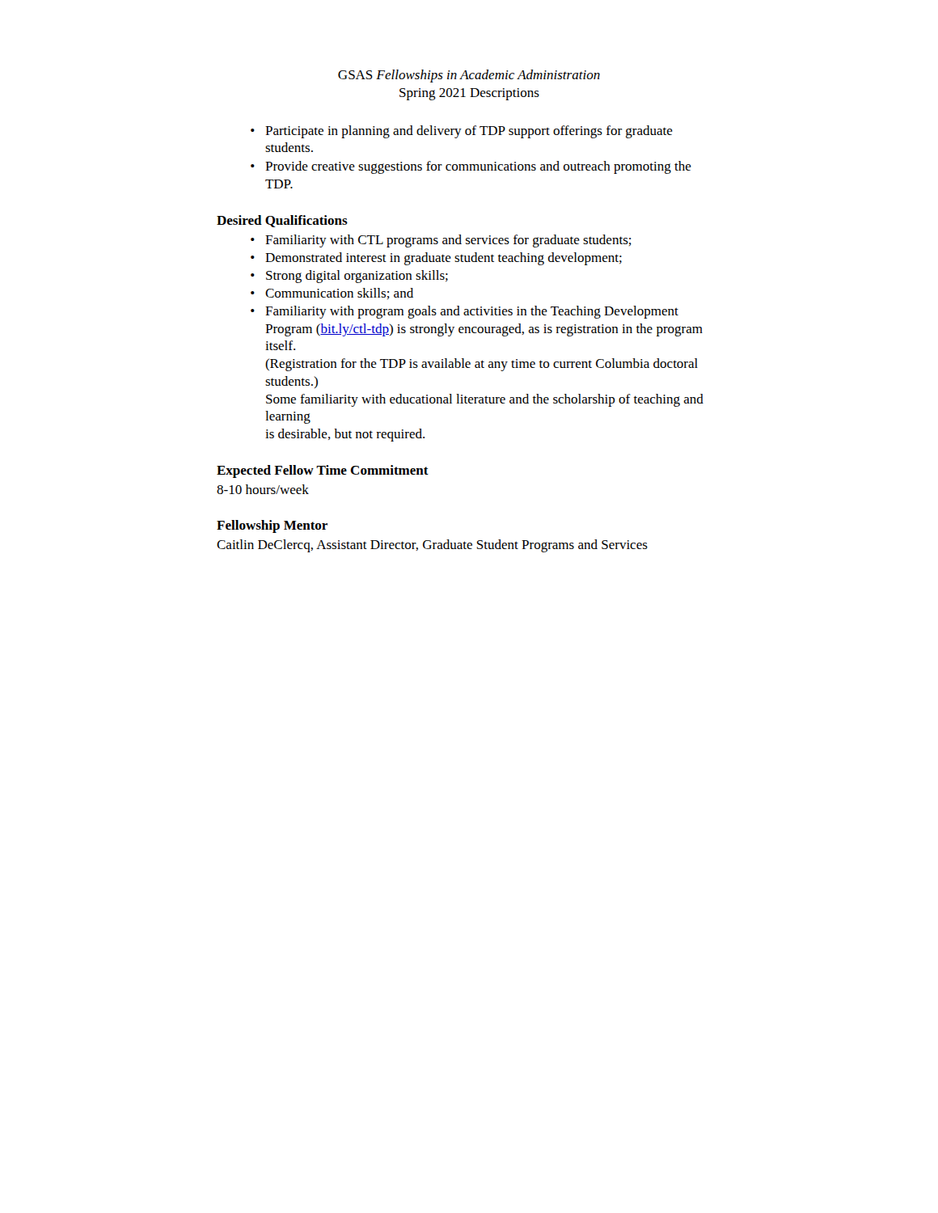GSAS Fellowships in Academic Administration
Spring 2021 Descriptions
Participate in planning and delivery of TDP support offerings for graduate students.
Provide creative suggestions for communications and outreach promoting the TDP.
Desired Qualifications
Familiarity with CTL programs and services for graduate students;
Demonstrated interest in graduate student teaching development;
Strong digital organization skills;
Communication skills; and
Familiarity with program goals and activities in the Teaching Development Program (bit.ly/ctl-tdp) is strongly encouraged, as is registration in the program itself. (Registration for the TDP is available at any time to current Columbia doctoral students.) Some familiarity with educational literature and the scholarship of teaching and learning is desirable, but not required.
Expected Fellow Time Commitment
8-10 hours/week
Fellowship Mentor
Caitlin DeClercq, Assistant Director, Graduate Student Programs and Services